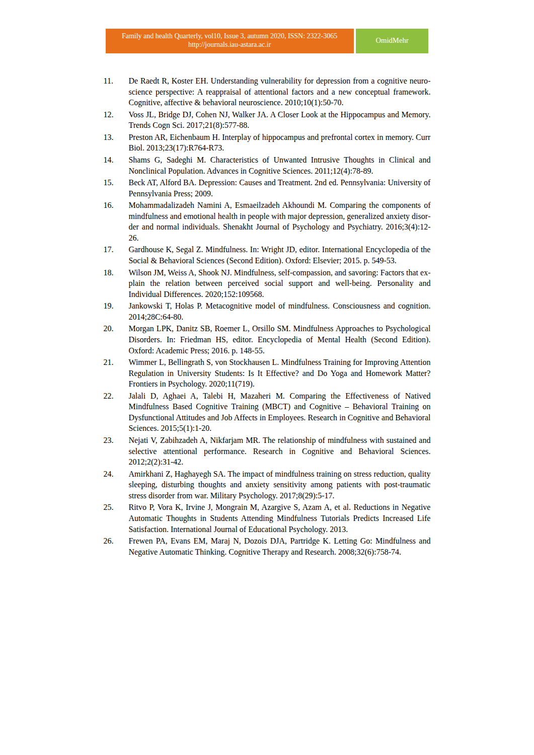Family and health Quarterly, vol10, Issue 3, autumn 2020, ISSN: 2322-3065
http://journals.iau-astara.ac.ir
OmidMehr
11. De Raedt R, Koster EH. Understanding vulnerability for depression from a cognitive neuroscience perspective: A reappraisal of attentional factors and a new conceptual framework. Cognitive, affective & behavioral neuroscience. 2010;10(1):50-70.
12. Voss JL, Bridge DJ, Cohen NJ, Walker JA. A Closer Look at the Hippocampus and Memory. Trends Cogn Sci. 2017;21(8):577-88.
13. Preston AR, Eichenbaum H. Interplay of hippocampus and prefrontal cortex in memory. Curr Biol. 2013;23(17):R764-R73.
14. Shams G, Sadeghi M. Characteristics of Unwanted Intrusive Thoughts in Clinical and Nonclinical Population. Advances in Cognitive Sciences. 2011;12(4):78-89.
15. Beck AT, Alford BA. Depression: Causes and Treatment. 2nd ed. Pennsylvania: University of Pennsylvania Press; 2009.
16. Mohammadalizadeh Namini A, Esmaeilzadeh Akhoundi M. Comparing the components of mindfulness and emotional health in people with major depression, generalized anxiety disorder and normal individuals. Shenakht Journal of Psychology and Psychiatry. 2016;3(4):12-26.
17. Gardhouse K, Segal Z. Mindfulness. In: Wright JD, editor. International Encyclopedia of the Social & Behavioral Sciences (Second Edition). Oxford: Elsevier; 2015. p. 549-53.
18. Wilson JM, Weiss A, Shook NJ. Mindfulness, self-compassion, and savoring: Factors that explain the relation between perceived social support and well-being. Personality and Individual Differences. 2020;152:109568.
19. Jankowski T, Holas P. Metacognitive model of mindfulness. Consciousness and cognition. 2014;28C:64-80.
20. Morgan LPK, Danitz SB, Roemer L, Orsillo SM. Mindfulness Approaches to Psychological Disorders. In: Friedman HS, editor. Encyclopedia of Mental Health (Second Edition). Oxford: Academic Press; 2016. p. 148-55.
21. Wimmer L, Bellingrath S, von Stockhausen L. Mindfulness Training for Improving Attention Regulation in University Students: Is It Effective? and Do Yoga and Homework Matter? Frontiers in Psychology. 2020;11(719).
22. Jalali D, Aghaei A, Talebi H, Mazaheri M. Comparing the Effectiveness of Natived Mindfulness Based Cognitive Training (MBCT) and Cognitive – Behavioral Training on Dysfunctional Attitudes and Job Affects in Employees. Research in Cognitive and Behavioral Sciences. 2015;5(1):1-20.
23. Nejati V, Zabihzadeh A, Nikfarjam MR. The relationship of mindfulness with sustained and selective attentional performance. Research in Cognitive and Behavioral Sciences. 2012;2(2):31-42.
24. Amirkhani Z, Haghayegh SA. The impact of mindfulness training on stress reduction, quality sleeping, disturbing thoughts and anxiety sensitivity among patients with post-traumatic stress disorder from war. Military Psychology. 2017;8(29):5-17.
25. Ritvo P, Vora K, Irvine J, Mongrain M, Azargive S, Azam A, et al. Reductions in Negative Automatic Thoughts in Students Attending Mindfulness Tutorials Predicts Increased Life Satisfaction. International Journal of Educational Psychology. 2013.
26. Frewen PA, Evans EM, Maraj N, Dozois DJA, Partridge K. Letting Go: Mindfulness and Negative Automatic Thinking. Cognitive Therapy and Research. 2008;32(6):758-74.